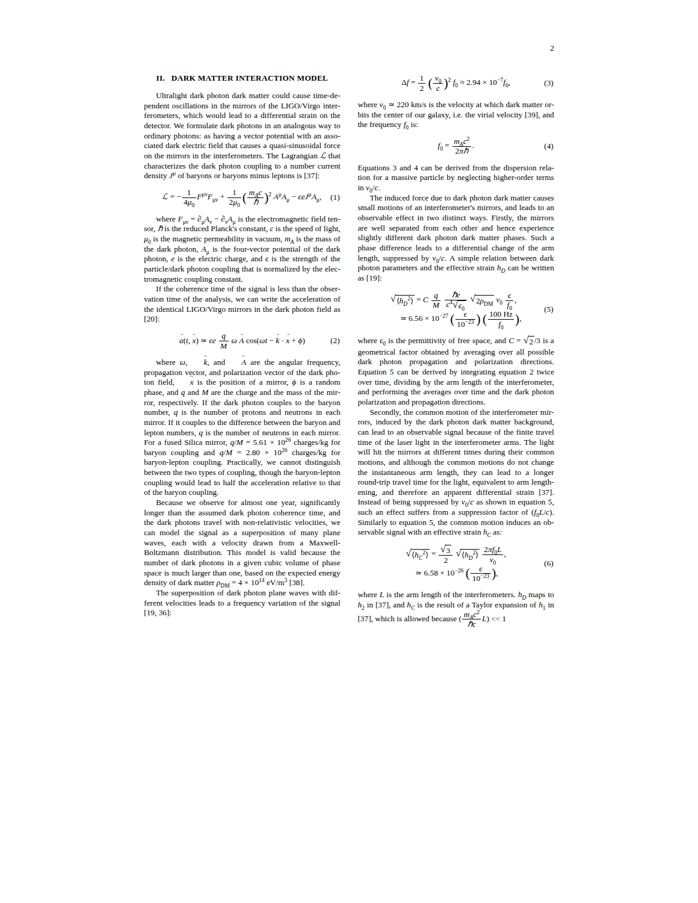2
II. Dark Matter Interaction Model
Ultralight dark photon dark matter could cause time-dependent oscillations in the mirrors of the LIGO/Virgo interferometers, which would lead to a differential strain on the detector. We formulate dark photons in an analogous way to ordinary photons: as having a vector potential with an associated dark electric field that causes a quasi-sinusoidal force on the mirrors in the interferometers. The Lagrangian ℒ that characterizes the dark photon coupling to a number current density Jμ of baryons or baryons minus leptons is [37]:
| | ℒ = − 1 4 μ 0 F μν F μν + 1 2 μ 0 ( m A c ℏ ) 2 A μ A μ − ϵe J μ A μ , | (1) |
where Fμν = ∂μAν − ∂νAμ is the electromagnetic field tensor, ℏ is the reduced Planck's constant, c is the speed of light, μ0 is the magnetic permeability in vacuum, mA is the mass of the dark photon, Aμ is the four-vector potential of the dark photon, e is the electric charge, and ϵ is the strength of the particle/dark photon coupling that is normalized by the electromagnetic coupling constant.
If the coherence time of the signal is less than the observation time of the analysis, we can write the acceleration of the identical LIGO/Virgo mirrors in the dark photon field as [20]:
| | a ( t , x ) ≃ ϵe q M ω A cos( ωt − k · x + ϕ ) | (2) |
where ω, k, and A are the angular frequency, propagation vector, and polarization vector of the dark photon field, x is the position of a mirror, ϕ is a random phase, and q and M are the charge and the mass of the mirror, respectively. If the dark photon couples to the baryon number, q is the number of protons and neutrons in each mirror. If it couples to the difference between the baryon and lepton numbers, q is the number of neutrons in each mirror. For a fused Silica mirror, q/M = 5.61 × 1026 charges/kg for baryon coupling and q/M = 2.80 × 1026 charges/kg for baryon-lepton coupling. Practically, we cannot distinguish between the two types of coupling, though the baryon-lepton coupling would lead to half the acceleration relative to that of the baryon coupling.
Because we observe for almost one year, significantly longer than the assumed dark photon coherence time, and the dark photons travel with non-relativistic velocities, we can model the signal as a superposition of many plane waves, each with a velocity drawn from a Maxwell-Boltzmann distribution. This model is valid because the number of dark photons in a given cubic volume of phase space is much larger than one, based on the expected energy density of dark matter ρDM = 4 × 1014 eV/m3 [38].
The superposition of dark photon plane waves with different velocities leads to a frequency variation of the signal [19, 36]:
| | Δ f = 1 2 ( v 0 c ) 2 f 0 ≈ 2.94 × 10 −7 f 0 , | (3) |
where v0 ≃ 220 km/s is the velocity at which dark matter orbits the center of our galaxy, i.e. the virial velocity [39], and the frequency f0 is:
| | f 0 = m A c 2 2 πℏ . | (4) |
Equations 3 and 4 can be derived from the dispersion relation for a massive particle by neglecting higher-order terms in v0/c.
The induced force due to dark photon dark matter causes small motions of an interferometer's mirrors, and leads to an observable effect in two distinct ways. Firstly, the mirrors are well separated from each other and hence experience slightly different dark photon dark matter phases. Such a phase difference leads to a differential change of the arm length, suppressed by v0/c. A simple relation between dark photon parameters and the effective strain hD can be written as [19]:
| | ⟨ h D 2 ⟩ = C q M ℏe c 4 ϵ 0 2 ρ DM v 0 ϵ f 0 , ≃ 6.56 × 10 −27 ( ϵ 10 −23 ) ( 100 Hz f 0 ) , | (5) |
where ϵ0 is the permittivity of free space, and C = 2/3 is a geometrical factor obtained by averaging over all possible dark photon propagation and polarization directions. Equation 5 can be derived by integrating equation 2 twice over time, dividing by the arm length of the interferometer, and performing the averages over time and the dark photon polarization and propagation directions.
Secondly, the common motion of the interferometer mirrors, induced by the dark photon dark matter background, can lead to an observable signal because of the finite travel time of the laser light in the interferometer arms. The light will hit the mirrors at different times during their common motions, and although the common motions do not change the instantaneous arm length, they can lead to a longer round-trip travel time for the light, equivalent to arm lengthening, and therefore an apparent differential strain [37]. Instead of being suppressed by v0/c as shown in equation 5, such an effect suffers from a suppression factor of (f0L/c). Similarly to equation 5, the common motion induces an observable signal with an effective strain hC as:
| | ⟨ h C 2 ⟩ = 3 2 ⟨ h D 2 ⟩ 2 πf 0 L v 0 , ≃ 6.58 × 10 −26 ( ϵ 10 −23 ) , | (6) |
where L is the arm length of the interferometers. hD maps to h2 in [37], and hC is the result of a Taylor expansion of h1 in [37], which is allowed because (mAc2 ℏc L) << 1